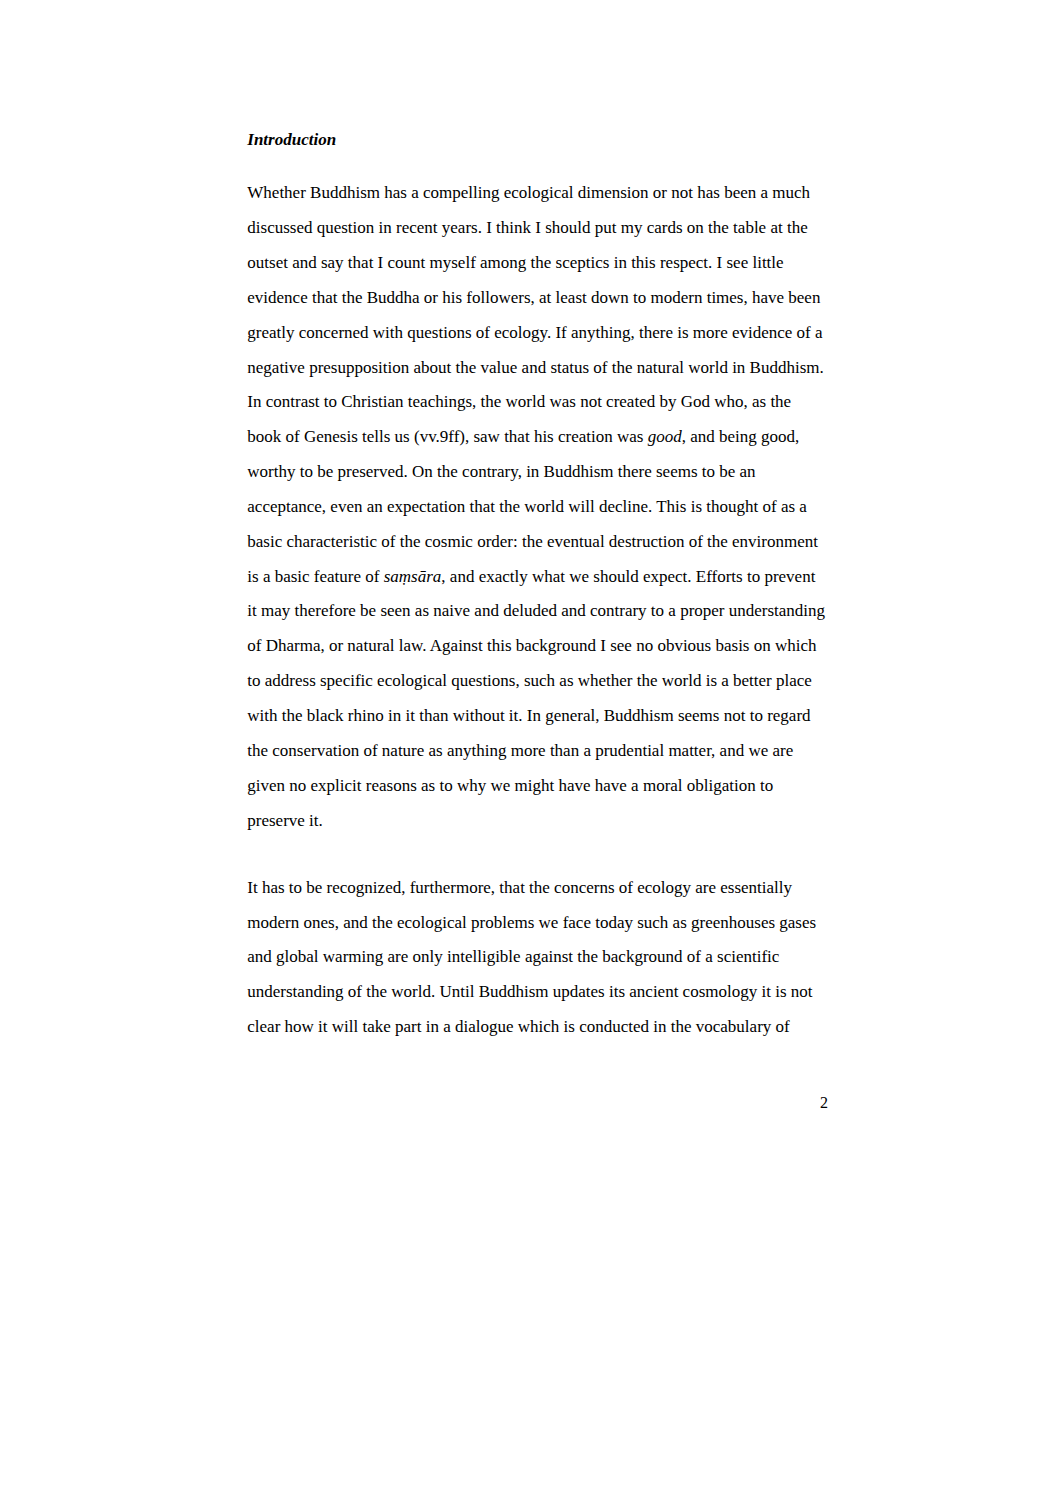Introduction
Whether Buddhism has a compelling ecological dimension or not has been a much discussed question in recent years. I think I should put my cards on the table at the outset and say that I count myself among the sceptics in this respect. I see little evidence that the Buddha or his followers, at least down to modern times, have been greatly concerned with questions of ecology. If anything, there is more evidence of a negative presupposition about the value and status of the natural world in Buddhism. In contrast to Christian teachings, the world was not created by God who, as the book of Genesis tells us (vv.9ff), saw that his creation was good, and being good, worthy to be preserved. On the contrary, in Buddhism there seems to be an acceptance, even an expectation that the world will decline. This is thought of as a basic characteristic of the cosmic order: the eventual destruction of the environment is a basic feature of saṃsāra, and exactly what we should expect. Efforts to prevent it may therefore be seen as naive and deluded and contrary to a proper understanding of Dharma, or natural law. Against this background I see no obvious basis on which to address specific ecological questions, such as whether the world is a better place with the black rhino in it than without it. In general, Buddhism seems not to regard the conservation of nature as anything more than a prudential matter, and we are given no explicit reasons as to why we might have have a moral obligation to preserve it.
It has to be recognized, furthermore, that the concerns of ecology are essentially modern ones, and the ecological problems we face today such as greenhouses gases and global warming are only intelligible against the background of a scientific understanding of the world. Until Buddhism updates its ancient cosmology it is not clear how it will take part in a dialogue which is conducted in the vocabulary of
2